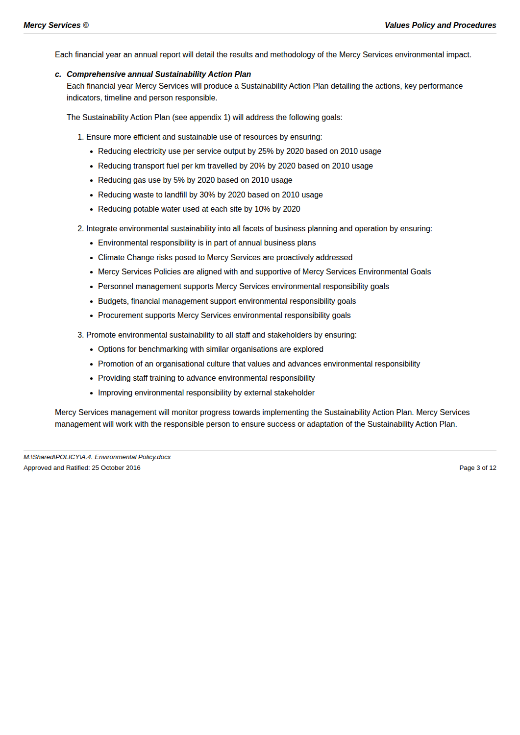Mercy Services © Values Policy and Procedures
Each financial year an annual report will detail the results and methodology of the Mercy Services environmental impact.
c. Comprehensive annual Sustainability Action Plan
Each financial year Mercy Services will produce a Sustainability Action Plan detailing the actions, key performance indicators, timeline and person responsible.
The Sustainability Action Plan (see appendix 1) will address the following goals:
Ensure more efficient and sustainable use of resources by ensuring:
Reducing electricity use per service output by 25% by 2020 based on 2010 usage
Reducing transport fuel per km travelled by 20% by 2020 based on 2010 usage
Reducing gas use by 5% by 2020 based on 2010 usage
Reducing waste to landfill by 30% by 2020 based on 2010 usage
Reducing potable water used at each site by 10% by 2020
Integrate environmental sustainability into all facets of business planning and operation by ensuring:
Environmental responsibility is in part of annual business plans
Climate Change risks posed to Mercy Services are proactively addressed
Mercy Services Policies are aligned with and supportive of Mercy Services Environmental Goals
Personnel management supports Mercy Services environmental responsibility goals
Budgets, financial management support environmental responsibility goals
Procurement supports Mercy Services environmental responsibility goals
Promote environmental sustainability to all staff and stakeholders by ensuring:
Options for benchmarking with similar organisations are explored
Promotion of an organisational culture that values and advances environmental responsibility
Providing staff training to advance environmental responsibility
Improving environmental responsibility by external stakeholder
Mercy Services management will monitor progress towards implementing the Sustainability Action Plan. Mercy Services management will work with the responsible person to ensure success or adaptation of the Sustainability Action Plan.
M:\Shared\POLICY\A.4. Environmental Policy.docx
Approved and Ratified: 25 October 2016 Page 3 of 12